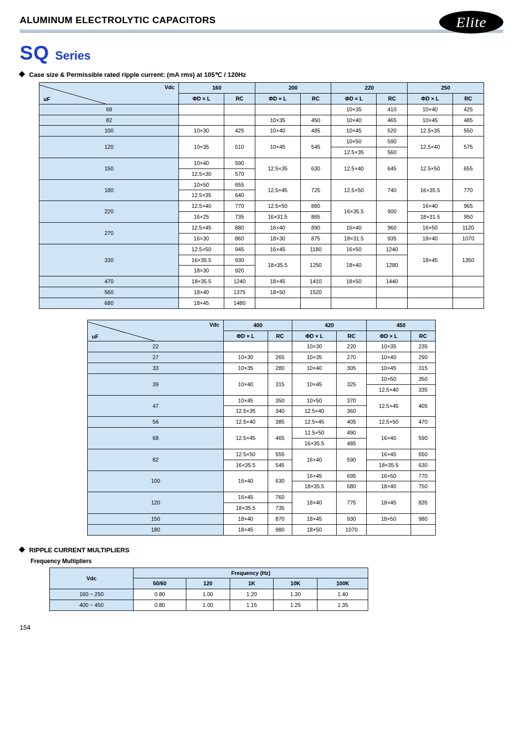ALUMINUM ELECTROLYTIC CAPACITORS
Elite
SQ Series
Case size & Permissible rated ripple current: (mA rms) at 105℃ / 120Hz
| Vdc uF | 160 | 200 | 220 | 250 |
| --- | --- | --- | --- | --- |
| ΦD × L | RC | ΦD × L | RC | ΦD × L | RC | ΦD × L | RC |
| 68 | | | | | 10×35 | 410 | 10×40 | 425 |
| 82 | | | 10×35 | 450 | 10×40 | 465 | 10×45 | 485 |
| 100 | 10×30 | 425 | 10×40 | 485 | 10×45 | 520 | 12.5×35 | 550 |
| 120 | 10×35 | 510 | 10×45 | 545 | 10×50 | 590 | 12.5×40 | 575 |
| 12.5×35 | 560 |
| 150 | 10×40 | 590 | 12.5×35 | 630 | 12.5×40 | 645 | 12.5×50 | 655 |
| 12.5×30 | 570 |
| 180 | 10×50 | 655 | 12.5×45 | 725 | 12.5×50 | 740 | 16×35.5 | 770 |
| 12.5×35 | 640 |
| 220 | 12.5×40 | 770 | 12.5×50 | 880 | 16×35.5 | 900 | 16×40 | 965 |
| 16×25 | 735 | 16×31.5 | 865 | 18×31.5 | 950 |
| 270 | 12.5×45 | 880 | 16×40 | 890 | 16×40 | 960 | 16×50 | 1120 |
| 16×30 | 860 | 18×30 | 875 | 18×31.5 | 935 | 18×40 | 1070 |
| 330 | 12.5×50 | 945 | 16×45 | 1180 | 16×50 | 1240 | 18×45 | 1350 |
| 16×35.5 | 930 | 18×35.5 | 1250 | 18×40 | 1280 |
| 18×30 | 920 |
| 470 | 18×35.5 | 1240 | 18×45 | 1410 | 18×50 | 1440 | | |
| 560 | 18×40 | 1375 | 18×50 | 1520 | | | | |
| 680 | 18×45 | 1480 | | | | | | |
| Vdc uF | 400 | 420 | 450 |
| --- | --- | --- | --- |
| ΦD × L | RC | ΦD × L | RC | ΦD × L | RC |
| 22 | | | 10×30 | 220 | 10×35 | 235 |
| 27 | 10×30 | 265 | 10×35 | 270 | 10×40 | 290 |
| 33 | 10×35 | 280 | 10×40 | 305 | 10×45 | 315 |
| 39 | 10×40 | 315 | 10×45 | 325 | 10×50 | 350 |
| 12.5×40 | 335 |
| 47 | 10×45 | 350 | 10×50 | 370 | 12.5×45 | 405 |
| 12.5×35 | 340 | 12.5×40 | 360 |
| 56 | 12.5×40 | 385 | 12.5×45 | 405 | 12.5×50 | 470 |
| 68 | 12.5×45 | 465 | 12.5×50 | 490 | 16×40 | 590 |
| 16×35.5 | 485 |
| 82 | 12.5×50 | 555 | 16×40 | 590 | 16×45 | 650 |
| 16×35.5 | 545 | 18×35.5 | 630 |
| 100 | 16×40 | 630 | 16×45 | 695 | 16×50 | 770 |
| 18×35.5 | 680 | 18×40 | 750 |
| 120 | 16×45 | 760 | 18×40 | 775 | 18×45 | 835 |
| 18×35.5 | 735 |
| 150 | 18×40 | 870 | 18×45 | 930 | 18×50 | 980 |
| 180 | 18×45 | 980 | 18×50 | 1070 | | |
RIPPLE CURRENT MULTIPLIERS
Frequency Multipliers
| Vdc | Frequency (Hz) |
| --- | --- |
| 50/60 | 120 | 1K | 10K | 100K |
| 160 ~ 250 | 0.80 | 1.00 | 1.20 | 1.30 | 1.40 |
| 400 ~ 450 | 0.80 | 1.00 | 1.15 | 1.25 | 1.35 |
154